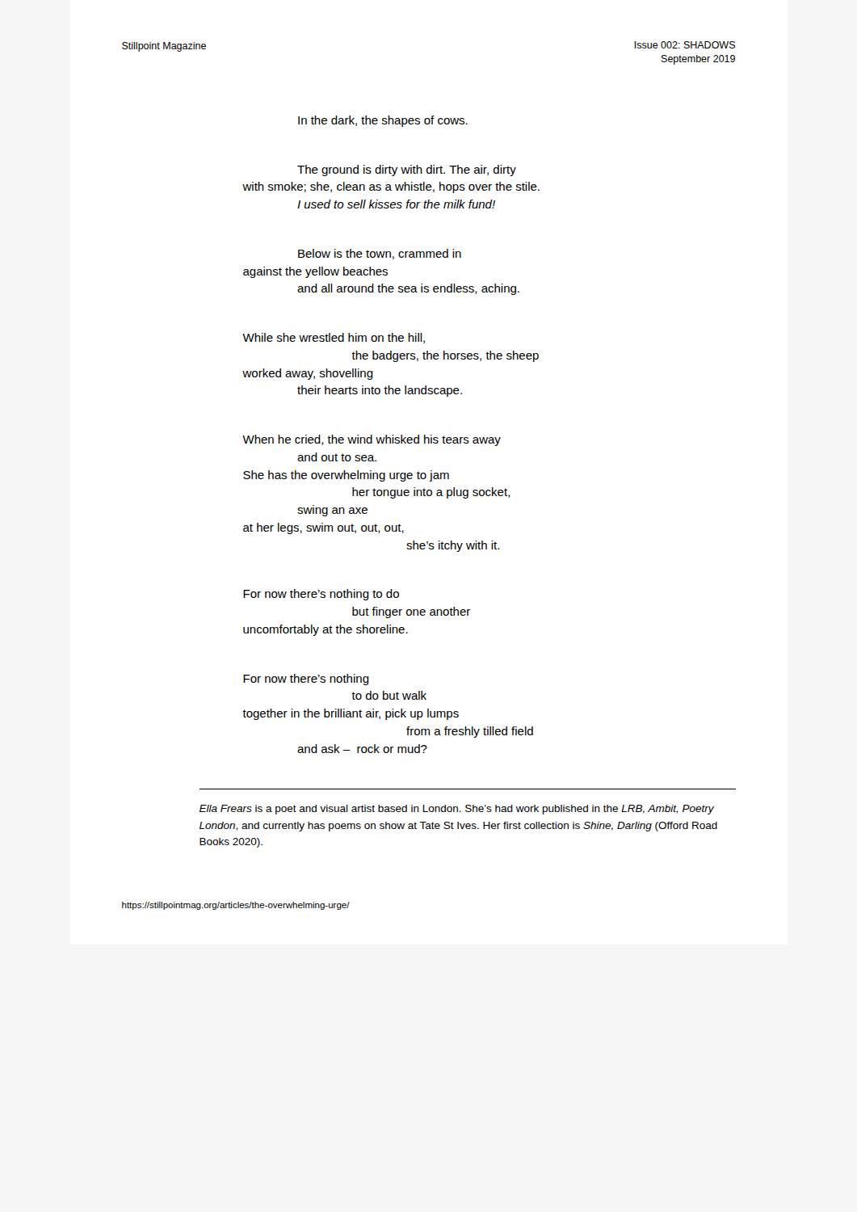Stillpoint Magazine
Issue 002: SHADOWS
September 2019
In the dark, the shapes of cows.
The ground is dirty with dirt. The air, dirty with smoke; she, clean as a whistle, hops over the stile. I used to sell kisses for the milk fund!
Below is the town, crammed in against the yellow beaches and all around the sea is endless, aching.
While she wrestled him on the hill, the badgers, the horses, the sheep worked away, shovelling their hearts into the landscape.
When he cried, the wind whisked his tears away and out to sea. She has the overwhelming urge to jam her tongue into a plug socket, swing an axe at her legs, swim out, out, out, she’s itchy with it.
For now there’s nothing to do but finger one another uncomfortably at the shoreline.
For now there’s nothing to do but walk together in the brilliant air, pick up lumps from a freshly tilled field and ask – rock or mud?
Ella Frears is a poet and visual artist based in London. She’s had work published in the LRB, Ambit, Poetry London, and currently has poems on show at Tate St Ives. Her first collection is Shine, Darling (Offord Road Books 2020).
https://stillpointmag.org/articles/the-overwhelming-urge/